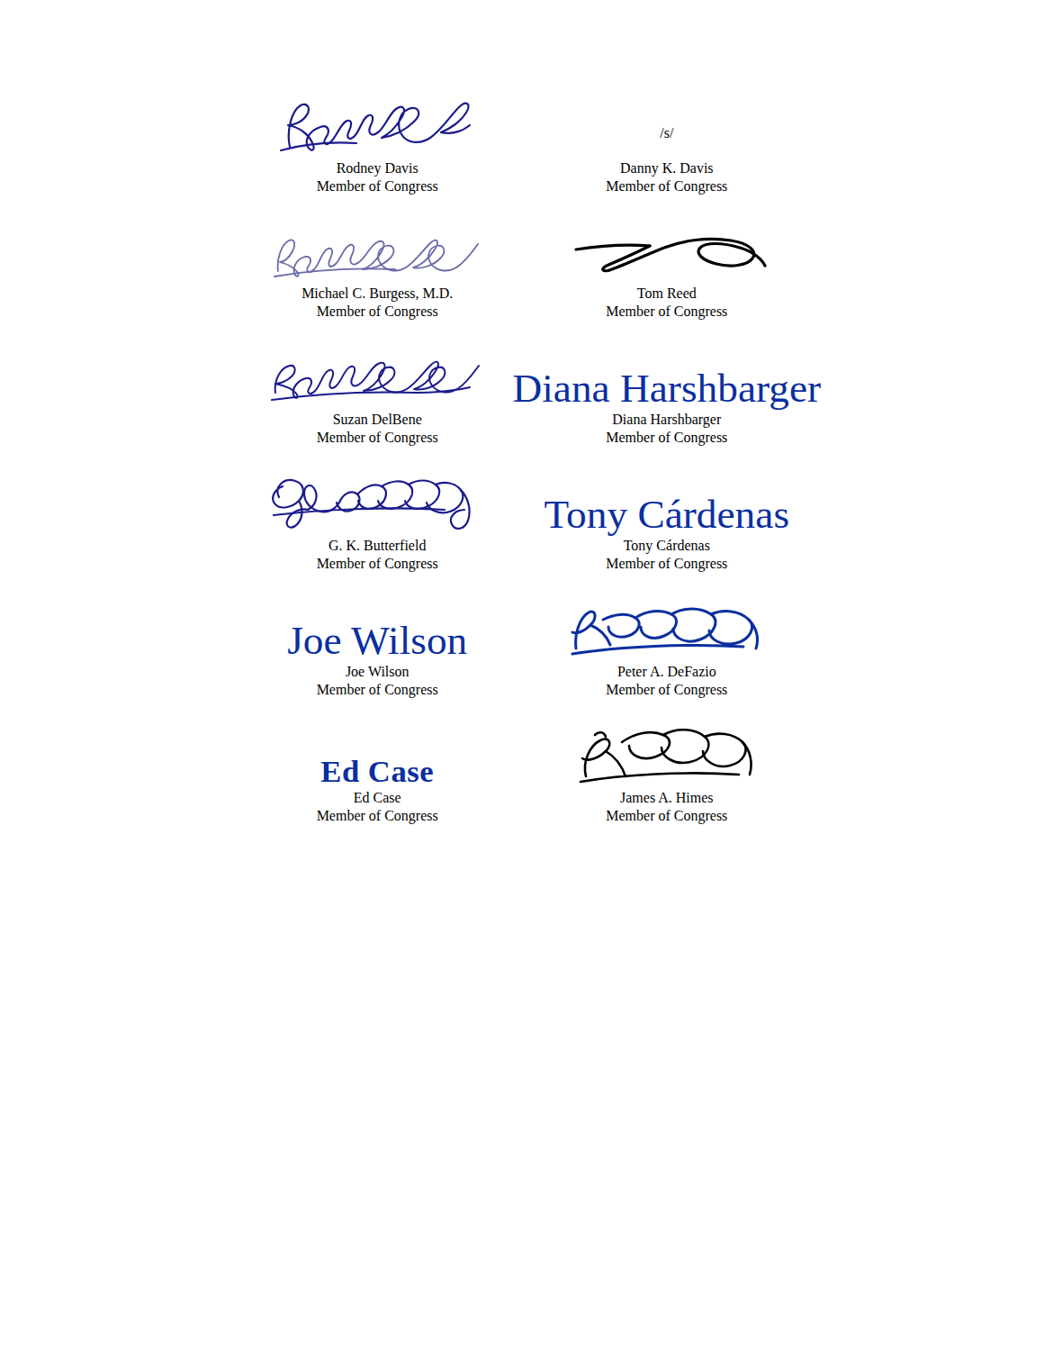| Rodney Davis Member of Congress | /s/ Danny K. Davis Member of Congress |
| Michael C. Burgess, M.D. Member of Congress | Tom Reed Member of Congress |
| Suzan DelBene Member of Congress | Diana Harshbarger Diana Harshbarger Member of Congress |
| G. K. Butterfield Member of Congress | Tony Cárdenas Tony Cárdenas Member of Congress |
| Joe Wilson Joe Wilson Member of Congress | Peter A. DeFazio Member of Congress |
| Ed Case Ed Case Member of Congress | James A. Himes Member of Congress |